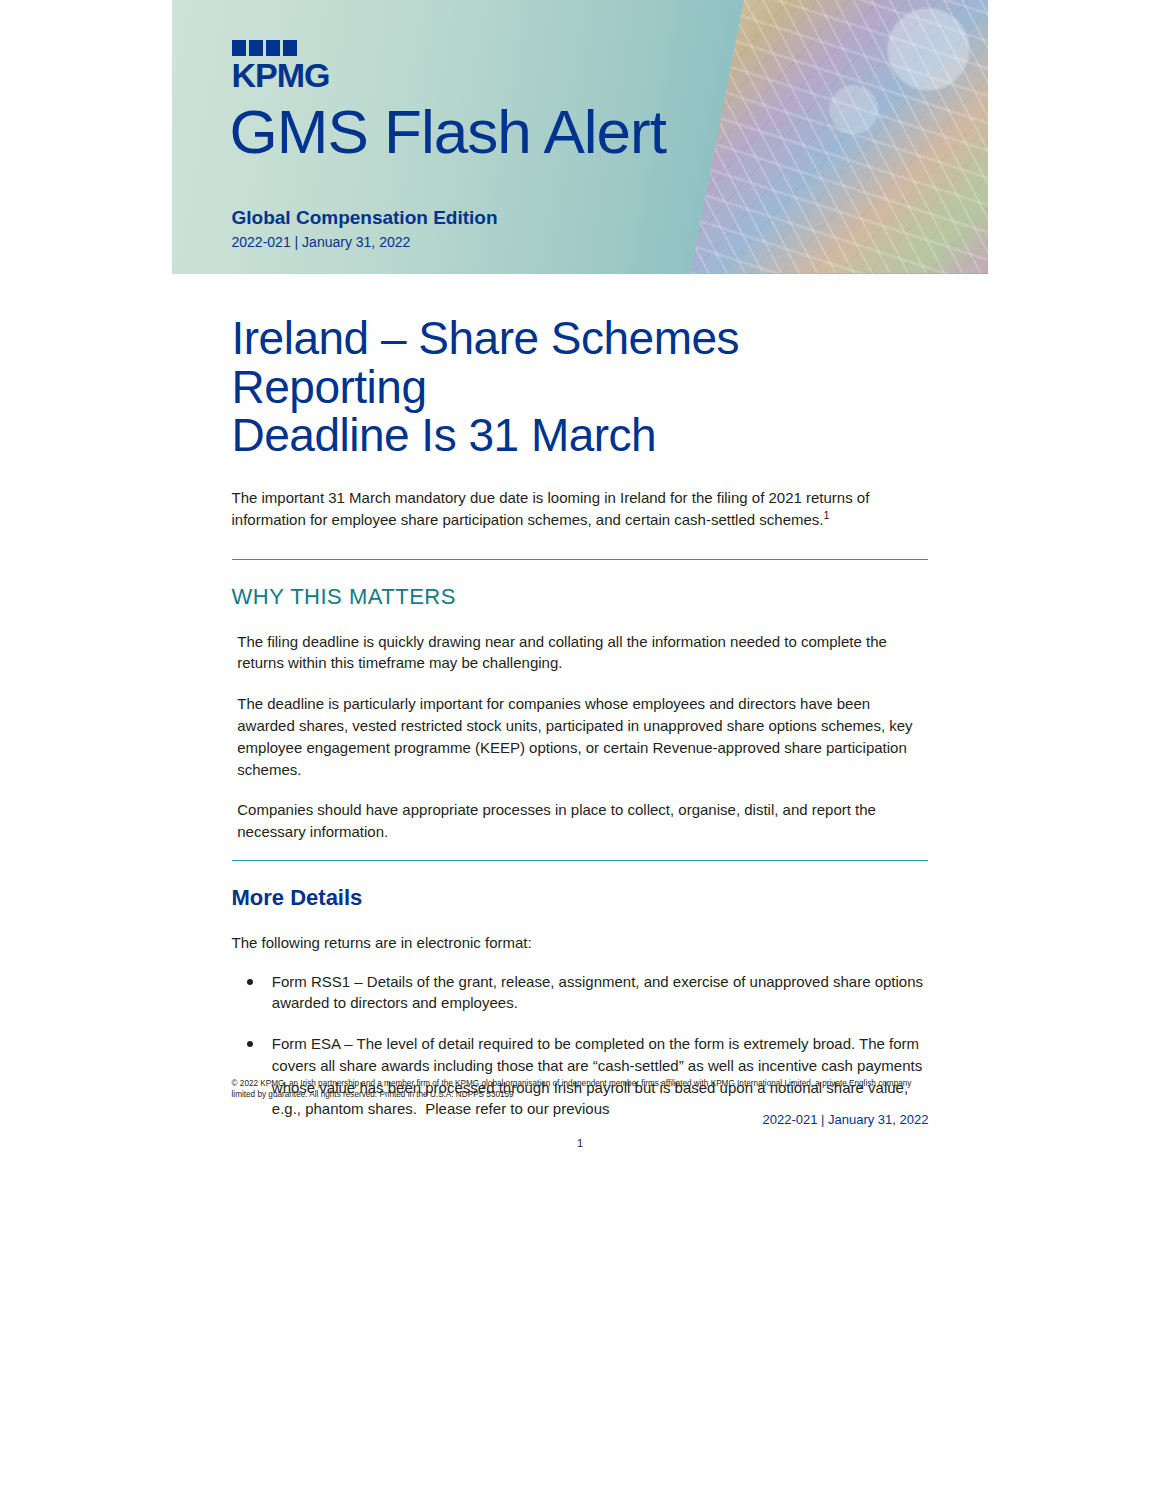KPMG
GMS Flash Alert
Global Compensation Edition
2022-021 | January 31, 2022
Ireland – Share Schemes Reporting
Deadline Is 31 March
The important 31 March mandatory due date is looming in Ireland for the filing of 2021 returns of information for employee share participation schemes, and certain cash-settled schemes.1
WHY THIS MATTERS
The filing deadline is quickly drawing near and collating all the information needed to complete the returns within this timeframe may be challenging.
The deadline is particularly important for companies whose employees and directors have been awarded shares, vested restricted stock units, participated in unapproved share options schemes, key employee engagement programme (KEEP) options, or certain Revenue-approved share participation schemes.
Companies should have appropriate processes in place to collect, organise, distil, and report the necessary information.
More Details
The following returns are in electronic format:
Form RSS1 – Details of the grant, release, assignment, and exercise of unapproved share options awarded to directors and employees.
Form ESA – The level of detail required to be completed on the form is extremely broad. The form covers all share awards including those that are “cash-settled” as well as incentive cash payments whose value has been processed through Irish payroll but is based upon a notional share value, e.g., phantom shares. Please refer to our previous
© 2022 KPMG, an Irish partnership and a member firm of the KPMG global organisation of independent member firms affiliated with KPMG International Limited, a private English company limited by guarantee. All rights reserved. Printed in the U.S.A. NDPPS 530159
2022-021 | January 31, 2022
1